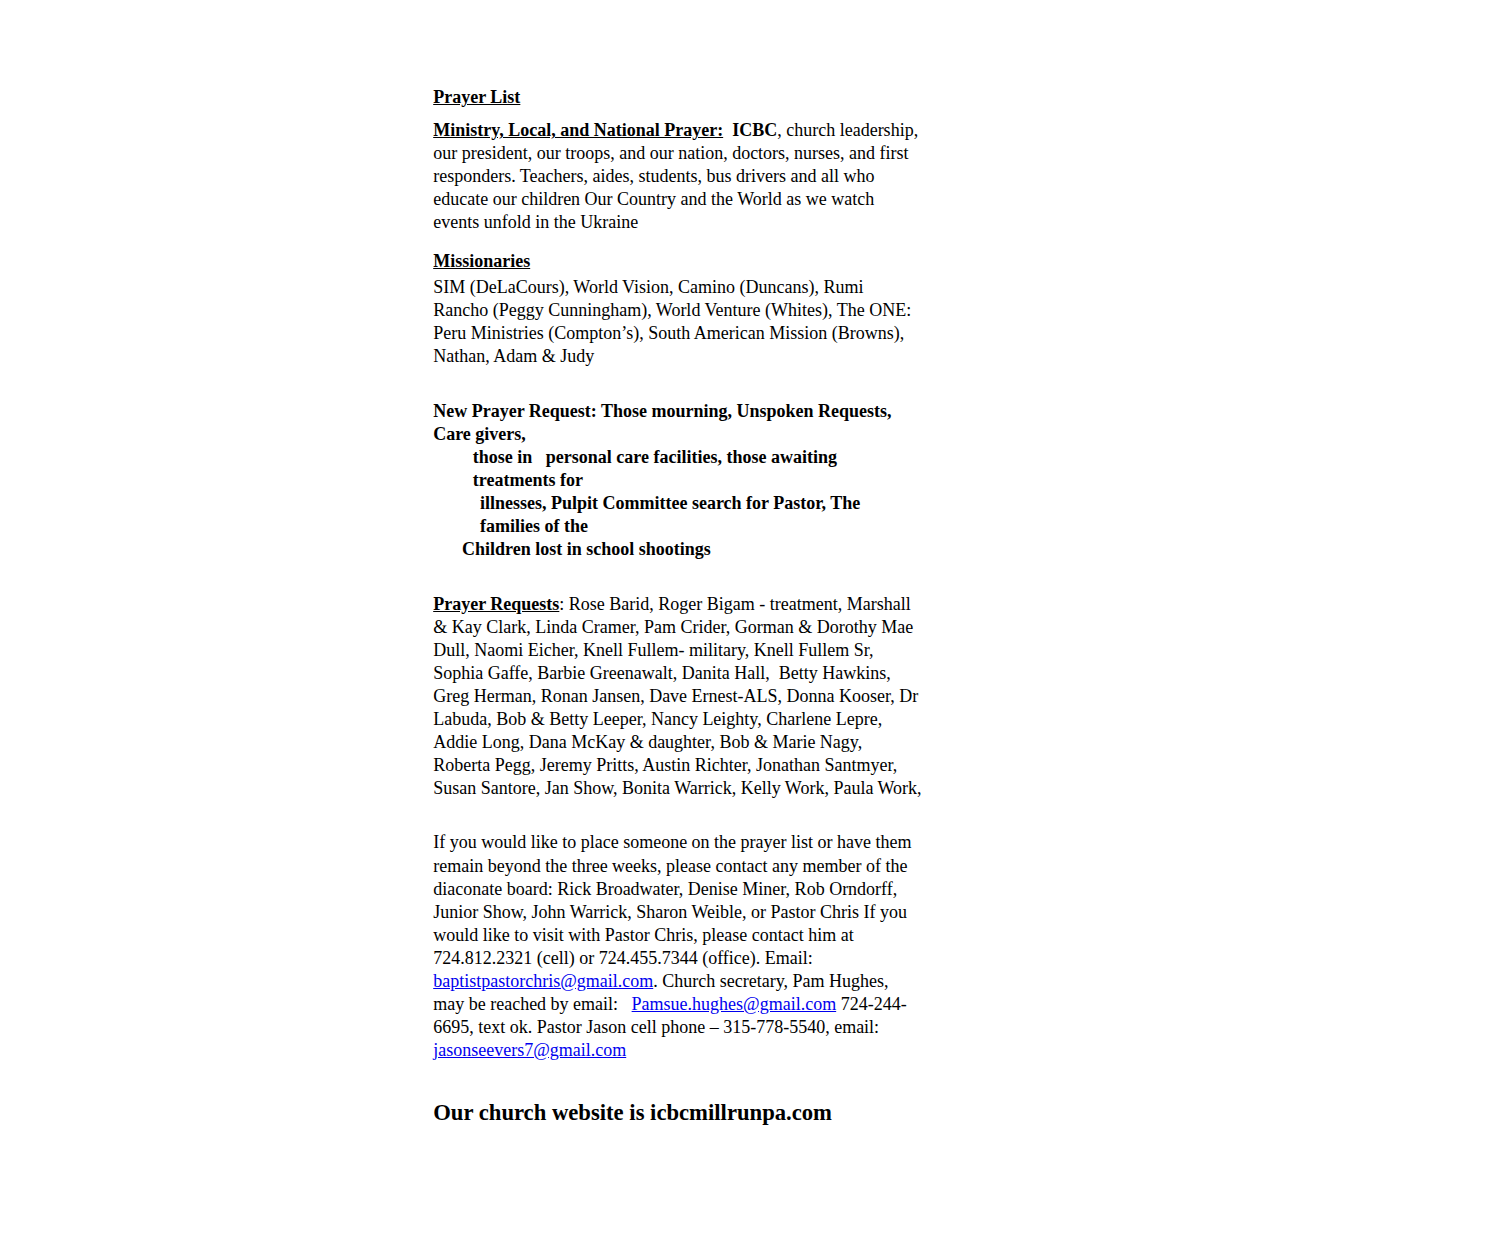Prayer List
Ministry, Local, and National Prayer: ICBC, church leadership, our president, our troops, and our nation, doctors, nurses, and first responders. Teachers, aides, students, bus drivers and all who educate our children Our Country and the World as we watch events unfold in the Ukraine
Missionaries
SIM (DeLaCours), World Vision, Camino (Duncans), Rumi Rancho (Peggy Cunningham), World Venture (Whites), The ONE: Peru Ministries (Compton’s), South American Mission (Browns), Nathan, Adam & Judy
New Prayer Request: Those mourning, Unspoken Requests, Care givers, those in personal care facilities, those awaiting treatments for illnesses, Pulpit Committee search for Pastor, The families of the Children lost in school shootings
Prayer Requests: Rose Barid, Roger Bigam - treatment, Marshall & Kay Clark, Linda Cramer, Pam Crider, Gorman & Dorothy Mae Dull, Naomi Eicher, Knell Fullem- military, Knell Fullem Sr, Sophia Gaffe, Barbie Greenawalt, Danita Hall, Betty Hawkins, Greg Herman, Ronan Jansen, Dave Ernest-ALS, Donna Kooser, Dr Labuda, Bob & Betty Leeper, Nancy Leighty, Charlene Lepre, Addie Long, Dana McKay & daughter, Bob & Marie Nagy, Roberta Pegg, Jeremy Pritts, Austin Richter, Jonathan Santmyer, Susan Santore, Jan Show, Bonita Warrick, Kelly Work, Paula Work,
If you would like to place someone on the prayer list or have them remain beyond the three weeks, please contact any member of the diaconate board: Rick Broadwater, Denise Miner, Rob Orndorff, Junior Show, John Warrick, Sharon Weible, or Pastor Chris If you would like to visit with Pastor Chris, please contact him at 724.812.2321 (cell) or 724.455.7344 (office). Email: baptistpastorchris@gmail.com. Church secretary, Pam Hughes, may be reached by email: Pamsue.hughes@gmail.com 724-244-6695, text ok. Pastor Jason cell phone – 315-778-5540, email: jasonseevers7@gmail.com
Our church website is icbcmillrunpa.com